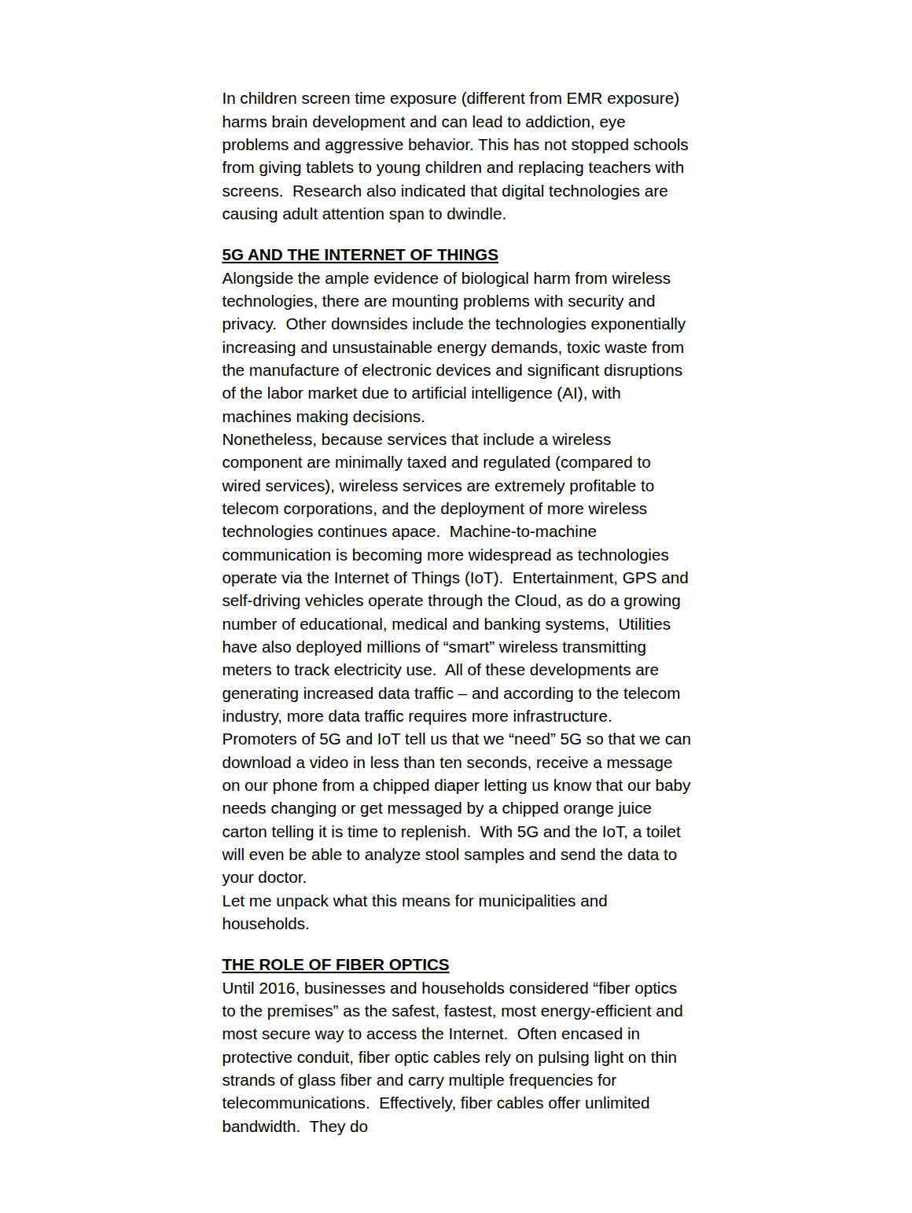In children screen time exposure (different from EMR exposure) harms brain development and can lead to addiction, eye problems and aggressive behavior. This has not stopped schools from giving tablets to young children and replacing teachers with screens. Research also indicated that digital technologies are causing adult attention span to dwindle.
5G AND THE INTERNET OF THINGS
Alongside the ample evidence of biological harm from wireless technologies, there are mounting problems with security and privacy. Other downsides include the technologies exponentially increasing and unsustainable energy demands, toxic waste from the manufacture of electronic devices and significant disruptions of the labor market due to artificial intelligence (AI), with machines making decisions.
Nonetheless, because services that include a wireless component are minimally taxed and regulated (compared to wired services), wireless services are extremely profitable to telecom corporations, and the deployment of more wireless technologies continues apace. Machine-to-machine communication is becoming more widespread as technologies operate via the Internet of Things (IoT). Entertainment, GPS and self-driving vehicles operate through the Cloud, as do a growing number of educational, medical and banking systems, Utilities have also deployed millions of “smart” wireless transmitting meters to track electricity use. All of these developments are generating increased data traffic – and according to the telecom industry, more data traffic requires more infrastructure. Promoters of 5G and IoT tell us that we “need” 5G so that we can download a video in less than ten seconds, receive a message on our phone from a chipped diaper letting us know that our baby needs changing or get messaged by a chipped orange juice carton telling it is time to replenish. With 5G and the IoT, a toilet will even be able to analyze stool samples and send the data to your doctor.
Let me unpack what this means for municipalities and households.
THE ROLE OF FIBER OPTICS
Until 2016, businesses and households considered “fiber optics to the premises” as the safest, fastest, most energy-efficient and most secure way to access the Internet. Often encased in protective conduit, fiber optic cables rely on pulsing light on thin strands of glass fiber and carry multiple frequencies for telecommunications. Effectively, fiber cables offer unlimited bandwidth. They do